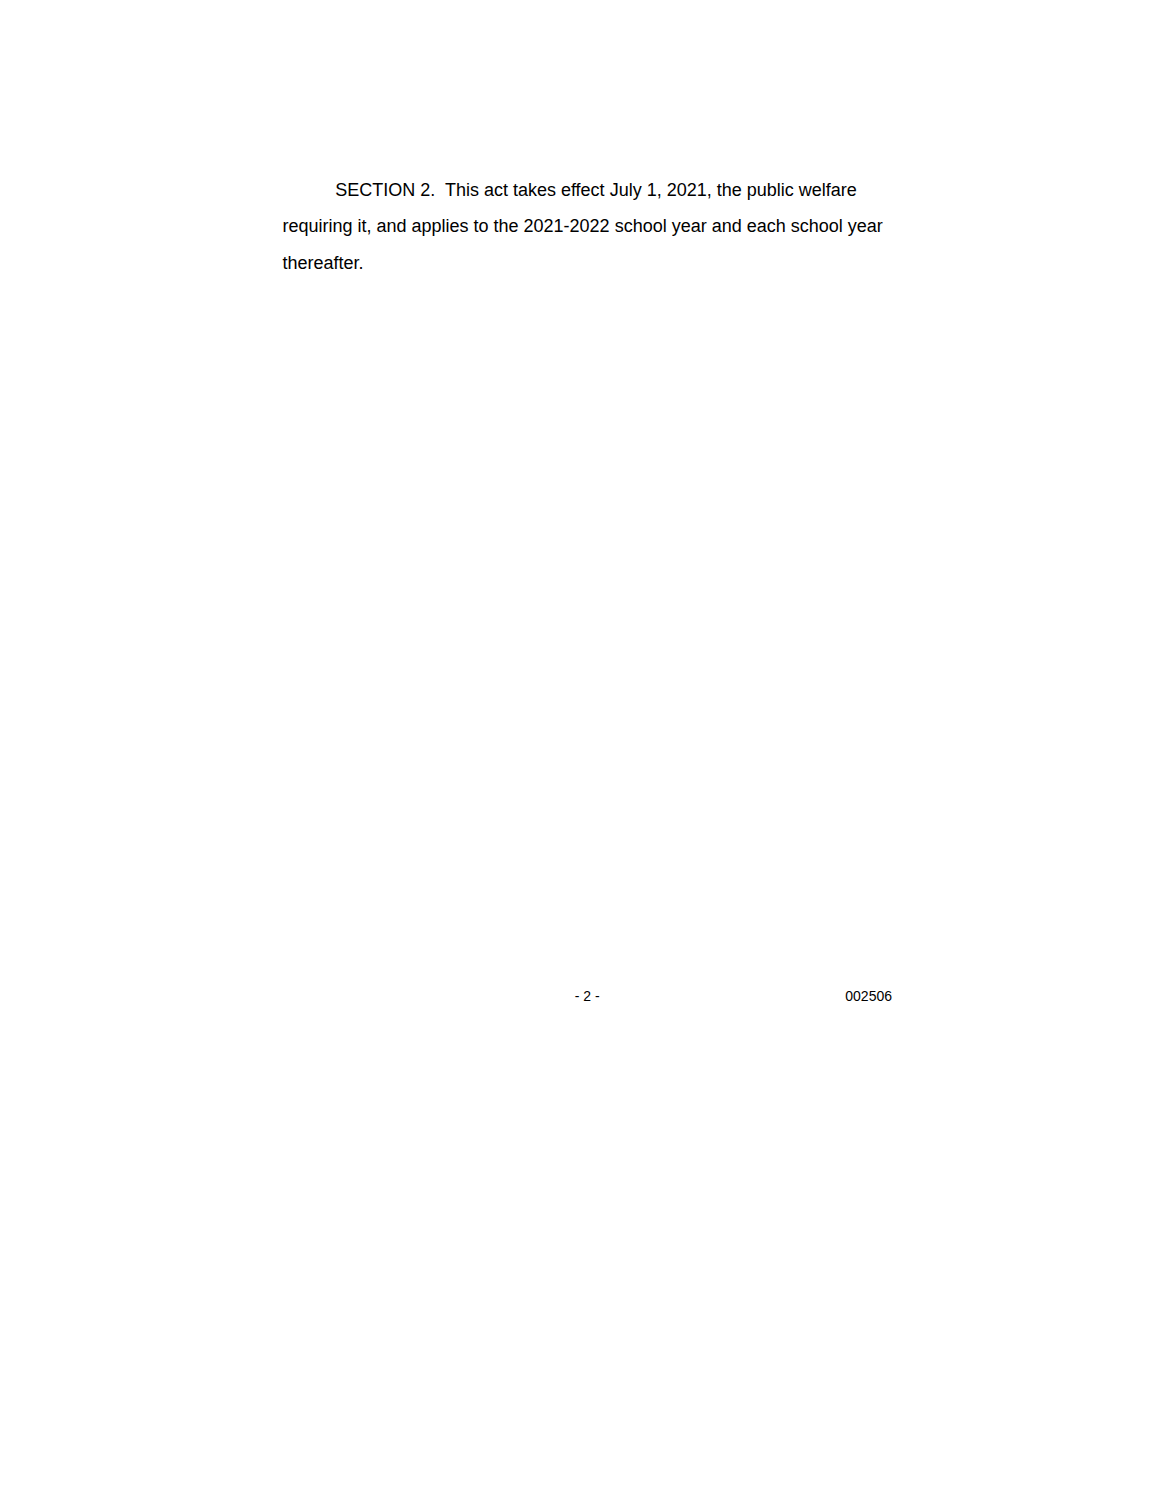SECTION 2. This act takes effect July 1, 2021, the public welfare requiring it, and applies to the 2021-2022 school year and each school year thereafter.
- 2 - 002506